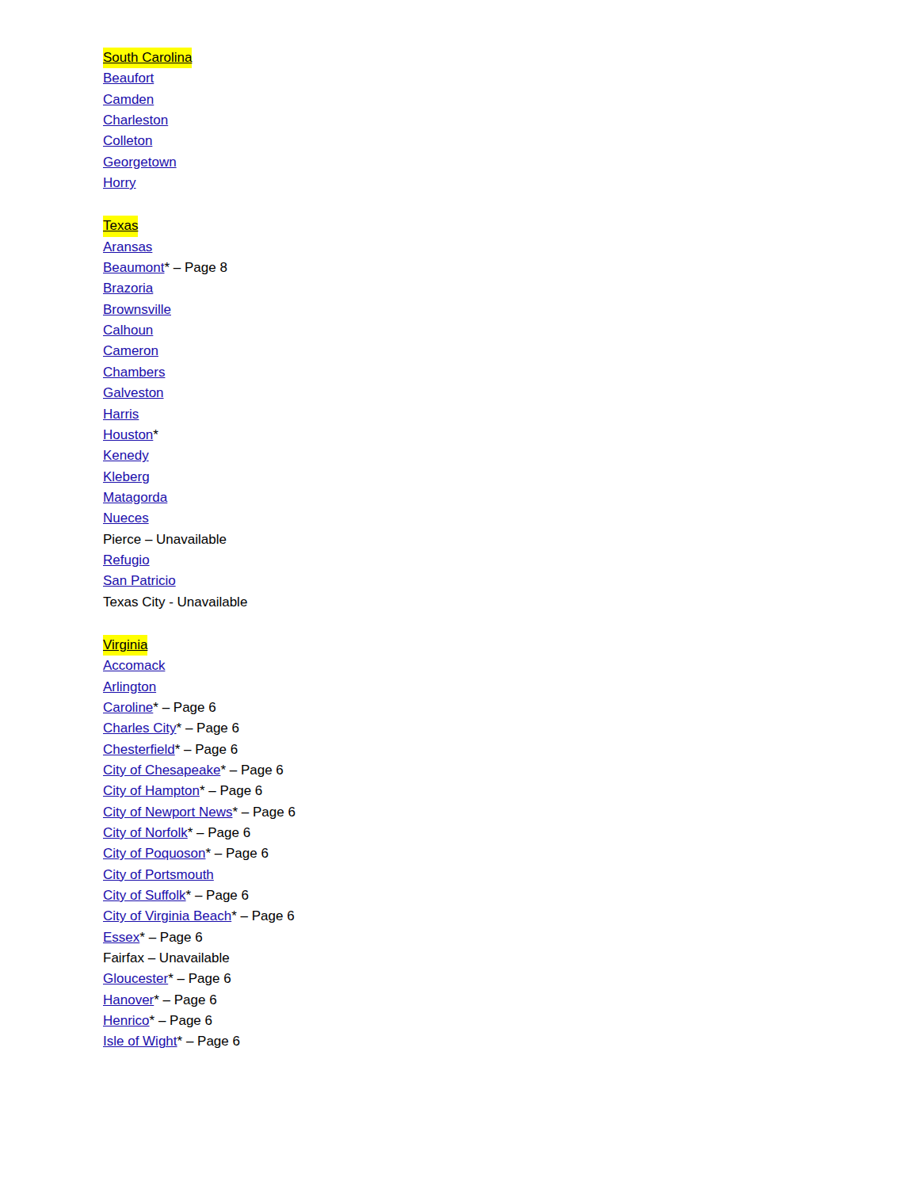South Carolina
Beaufort
Camden
Charleston
Colleton
Georgetown
Horry
Texas
Aransas
Beaumont* – Page 8
Brazoria
Brownsville
Calhoun
Cameron
Chambers
Galveston
Harris
Houston*
Kenedy
Kleberg
Matagorda
Nueces
Pierce – Unavailable
Refugio
San Patricio
Texas City - Unavailable
Virginia
Accomack
Arlington
Caroline* – Page 6
Charles City* – Page 6
Chesterfield* – Page 6
City of Chesapeake* – Page 6
City of Hampton* – Page 6
City of Newport News* – Page 6
City of Norfolk* – Page 6
City of Poquoson* – Page 6
City of Portsmouth
City of Suffolk* – Page 6
City of Virginia Beach* – Page 6
Essex* – Page 6
Fairfax – Unavailable
Gloucester* – Page 6
Hanover* – Page 6
Henrico* – Page 6
Isle of Wight* – Page 6